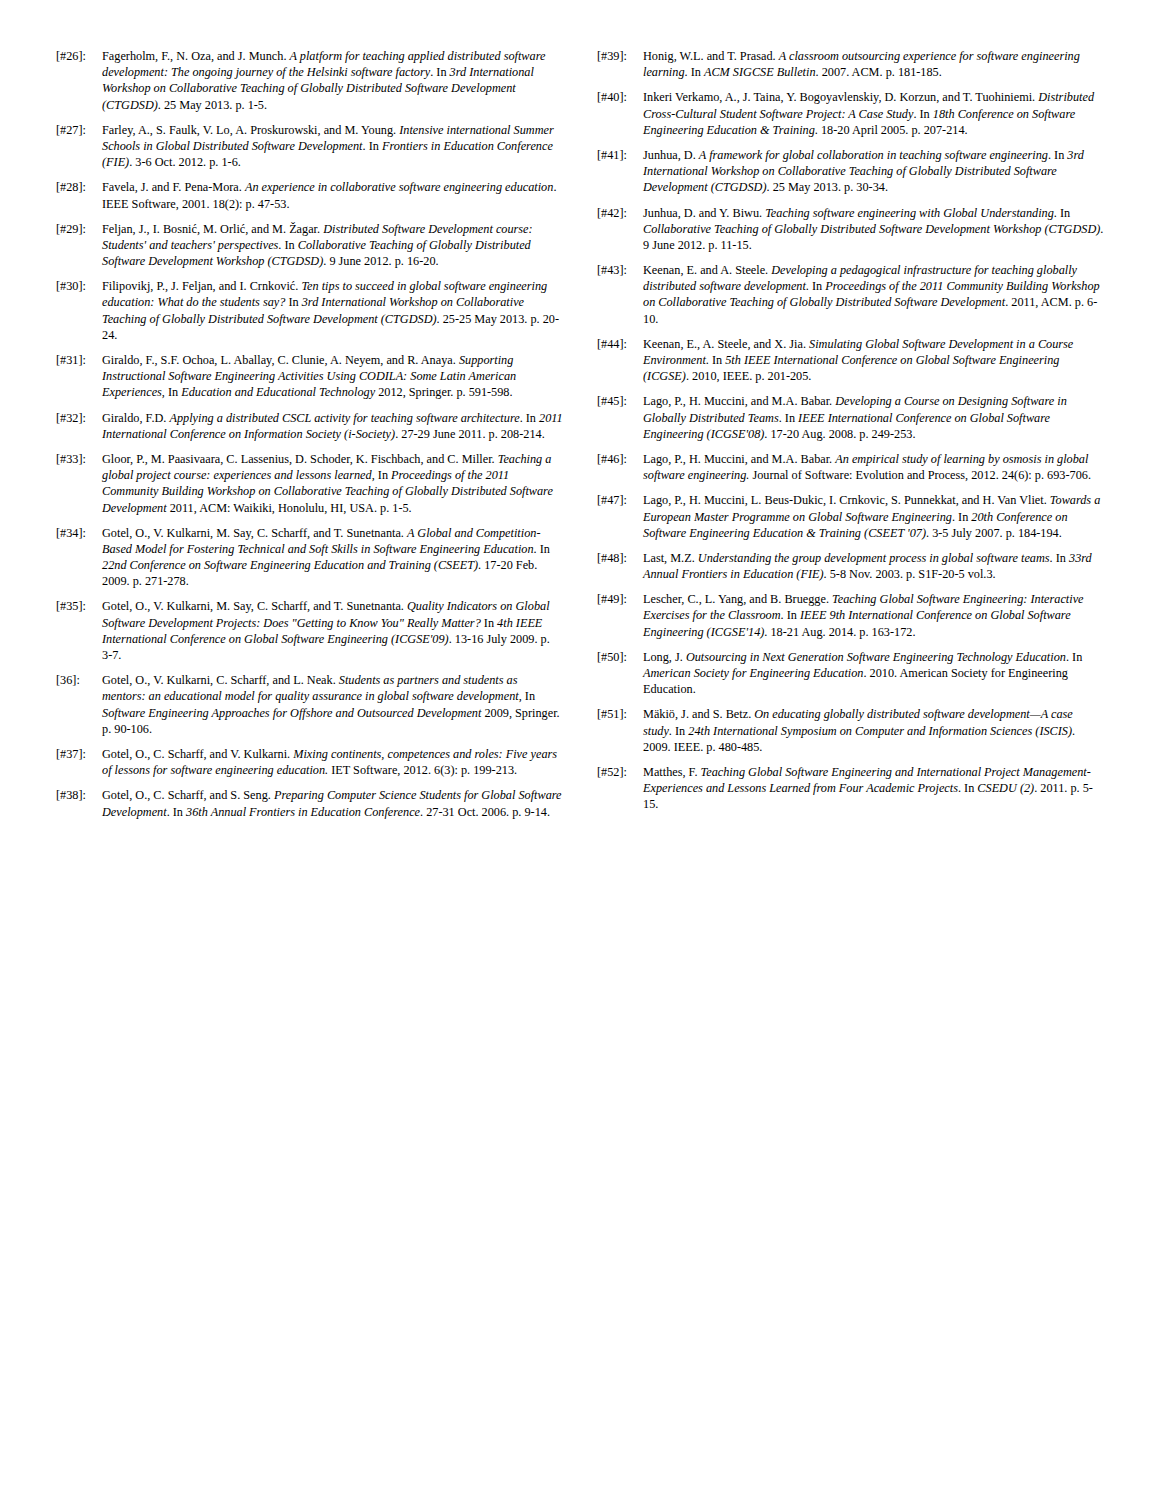[#26]:
Fagerholm, F., N. Oza, and J. Munch. A platform for teaching applied distributed software development: The ongoing journey of the Helsinki software factory. In 3rd International Workshop on Collaborative Teaching of Globally Distributed Software Development (CTGDSD). 25 May 2013. p. 1-5.
[#27]:
Farley, A., S. Faulk, V. Lo, A. Proskurowski, and M. Young. Intensive international Summer Schools in Global Distributed Software Development. In Frontiers in Education Conference (FIE). 3-6 Oct. 2012. p. 1-6.
[#28]:
Favela, J. and F. Pena-Mora. An experience in collaborative software engineering education. IEEE Software, 2001. 18(2): p. 47-53.
[#29]:
Feljan, J., I. Bosnić, M. Orlić, and M. Žagar. Distributed Software Development course: Students' and teachers' perspectives. In Collaborative Teaching of Globally Distributed Software Development Workshop (CTGDSD). 9 June 2012. p. 16-20.
[#30]:
Filipovikj, P., J. Feljan, and I. Crnković. Ten tips to succeed in global software engineering education: What do the students say? In 3rd International Workshop on Collaborative Teaching of Globally Distributed Software Development (CTGDSD). 25-25 May 2013. p. 20-24.
[#31]:
Giraldo, F., S.F. Ochoa, L. Aballay, C. Clunie, A. Neyem, and R. Anaya. Supporting Instructional Software Engineering Activities Using CODILA: Some Latin American Experiences, In Education and Educational Technology 2012, Springer. p. 591-598.
[#32]:
Giraldo, F.D. Applying a distributed CSCL activity for teaching software architecture. In 2011 International Conference on Information Society (i-Society). 27-29 June 2011. p. 208-214.
[#33]:
Gloor, P., M. Paasivaara, C. Lassenius, D. Schoder, K. Fischbach, and C. Miller. Teaching a global project course: experiences and lessons learned, In Proceedings of the 2011 Community Building Workshop on Collaborative Teaching of Globally Distributed Software Development 2011, ACM: Waikiki, Honolulu, HI, USA. p. 1-5.
[#34]:
Gotel, O., V. Kulkarni, M. Say, C. Scharff, and T. Sunetnanta. A Global and Competition-Based Model for Fostering Technical and Soft Skills in Software Engineering Education. In 22nd Conference on Software Engineering Education and Training (CSEET). 17-20 Feb. 2009. p. 271-278.
[#35]:
Gotel, O., V. Kulkarni, M. Say, C. Scharff, and T. Sunetnanta. Quality Indicators on Global Software Development Projects: Does "Getting to Know You" Really Matter? In 4th IEEE International Conference on Global Software Engineering (ICGSE'09). 13-16 July 2009. p. 3-7.
[36]:
Gotel, O., V. Kulkarni, C. Scharff, and L. Neak. Students as partners and students as mentors: an educational model for quality assurance in global software development, In Software Engineering Approaches for Offshore and Outsourced Development 2009, Springer. p. 90-106.
[#37]:
Gotel, O., C. Scharff, and V. Kulkarni. Mixing continents, competences and roles: Five years of lessons for software engineering education. IET Software, 2012. 6(3): p. 199-213.
[#38]:
Gotel, O., C. Scharff, and S. Seng. Preparing Computer Science Students for Global Software Development. In 36th Annual Frontiers in Education Conference. 27-31 Oct. 2006. p. 9-14.
[#39]:
Honig, W.L. and T. Prasad. A classroom outsourcing experience for software engineering learning. In ACM SIGCSE Bulletin. 2007. ACM. p. 181-185.
[#40]:
Inkeri Verkamo, A., J. Taina, Y. Bogoyavlenskiy, D. Korzun, and T. Tuohiniemi. Distributed Cross-Cultural Student Software Project: A Case Study. In 18th Conference on Software Engineering Education & Training. 18-20 April 2005. p. 207-214.
[#41]:
Junhua, D. A framework for global collaboration in teaching software engineering. In 3rd International Workshop on Collaborative Teaching of Globally Distributed Software Development (CTGDSD). 25 May 2013. p. 30-34.
[#42]:
Junhua, D. and Y. Biwu. Teaching software engineering with Global Understanding. In Collaborative Teaching of Globally Distributed Software Development Workshop (CTGDSD). 9 June 2012. p. 11-15.
[#43]:
Keenan, E. and A. Steele. Developing a pedagogical infrastructure for teaching globally distributed software development. In Proceedings of the 2011 Community Building Workshop on Collaborative Teaching of Globally Distributed Software Development. 2011, ACM. p. 6-10.
[#44]:
Keenan, E., A. Steele, and X. Jia. Simulating Global Software Development in a Course Environment. In 5th IEEE International Conference on Global Software Engineering (ICGSE). 2010, IEEE. p. 201-205.
[#45]:
Lago, P., H. Muccini, and M.A. Babar. Developing a Course on Designing Software in Globally Distributed Teams. In IEEE International Conference on Global Software Engineering (ICGSE'08). 17-20 Aug. 2008. p. 249-253.
[#46]:
Lago, P., H. Muccini, and M.A. Babar. An empirical study of learning by osmosis in global software engineering. Journal of Software: Evolution and Process, 2012. 24(6): p. 693-706.
[#47]:
Lago, P., H. Muccini, L. Beus-Dukic, I. Crnkovic, S. Punnekkat, and H. Van Vliet. Towards a European Master Programme on Global Software Engineering. In 20th Conference on Software Engineering Education & Training (CSEET '07). 3-5 July 2007. p. 184-194.
[#48]:
Last, M.Z. Understanding the group development process in global software teams. In 33rd Annual Frontiers in Education (FIE). 5-8 Nov. 2003. p. S1F-20-5 vol.3.
[#49]:
Lescher, C., L. Yang, and B. Bruegge. Teaching Global Software Engineering: Interactive Exercises for the Classroom. In IEEE 9th International Conference on Global Software Engineering (ICGSE'14). 18-21 Aug. 2014. p. 163-172.
[#50]:
Long, J. Outsourcing in Next Generation Software Engineering Technology Education. In American Society for Engineering Education. 2010. American Society for Engineering Education.
[#51]:
Mäkiö, J. and S. Betz. On educating globally distributed software development—A case study. In 24th International Symposium on Computer and Information Sciences (ISCIS). 2009. IEEE. p. 480-485.
[#52]:
Matthes, F. Teaching Global Software Engineering and International Project Management-Experiences and Lessons Learned from Four Academic Projects. In CSEDU (2). 2011. p. 5-15.